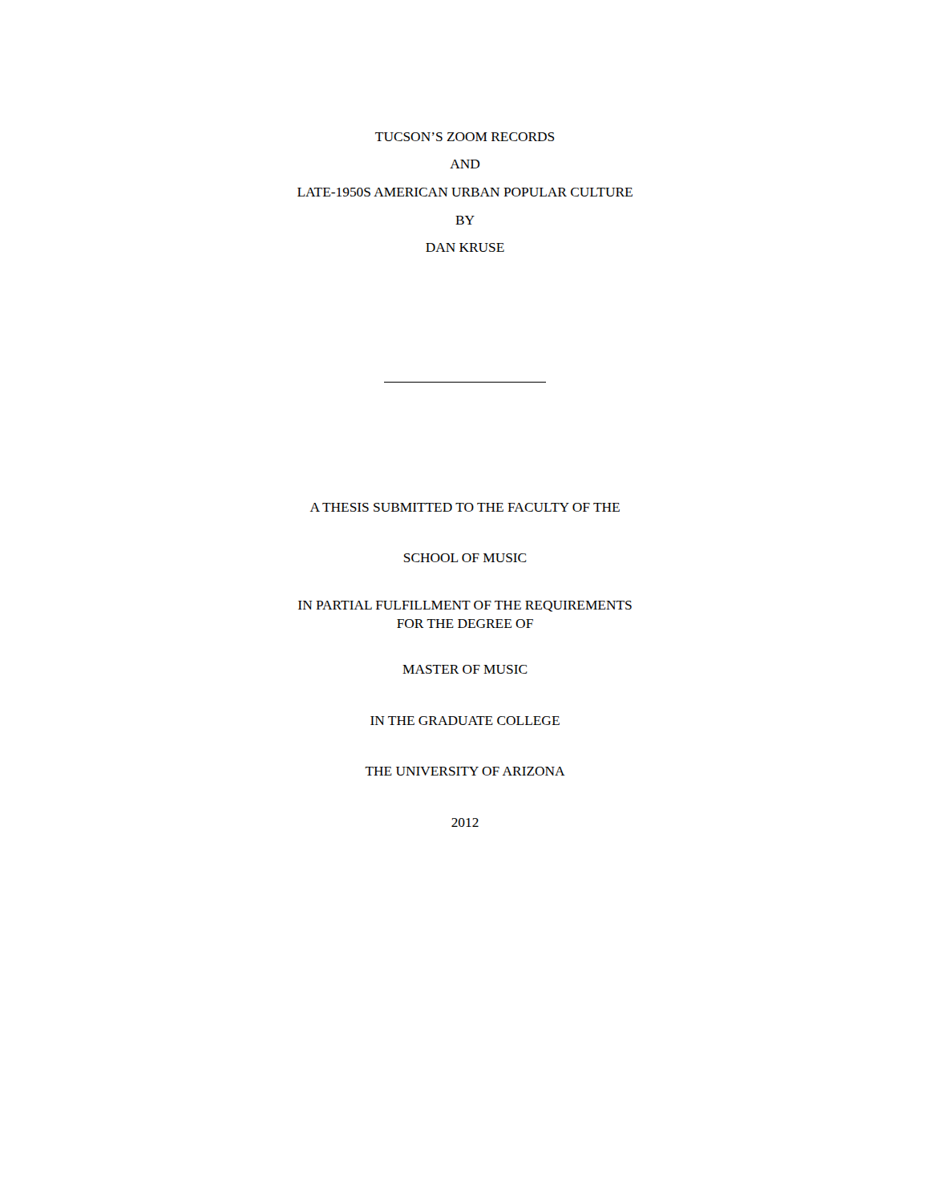Tucson’s Zoom Records
and
Late-1950s American Urban Popular Culture
by
Dan Kruse
A Thesis Submitted to the Faculty of the
School of Music
In Partial Fulfillment of the Requirements
For the Degree of
Master of Music
In the Graduate College
The University of Arizona
2012